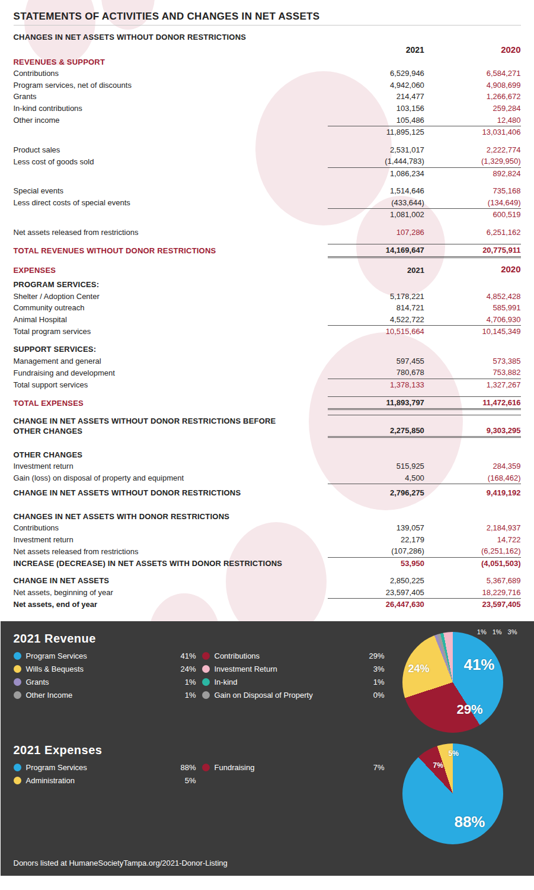Statements of Activities and Changes in Net Assets
| Changes in Net Assets Without Donor Restrictions | | |
| | 2021 | 2020 |
| Revenues & Support | | |
| Contributions | 6,529,946 | 6,584,271 |
| Program services, net of discounts | 4,942,060 | 4,908,699 |
| Grants | 214,477 | 1,266,672 |
| In-kind contributions | 103,156 | 259,284 |
| Other income | 105,486 | 12,480 |
| | 11,895,125 | 13,031,406 |
| Product sales | 2,531,017 | 2,222,774 |
| Less cost of goods sold | (1,444,783) | (1,329,950) |
| | 1,086,234 | 892,824 |
| Special events | 1,514,646 | 735,168 |
| Less direct costs of special events | (433,644) | (134,649) |
| | 1,081,002 | 600,519 |
| Net assets released from restrictions | 107,286 | 6,251,162 |
| Total Revenues Without Donor Restrictions | 14,169,647 | 20,775,911 |
| Expenses | 2021 | 2020 |
| Program Services: | | |
| Shelter / Adoption Center | 5,178,221 | 4,852,428 |
| Community outreach | 814,721 | 585,991 |
| Animal Hospital | 4,522,722 | 4,706,930 |
| Total program services | 10,515,664 | 10,145,349 |
| Support Services: | | |
| Management and general | 597,455 | 573,385 |
| Fundraising and development | 780,678 | 753,882 |
| Total support services | 1,378,133 | 1,327,267 |
| Total Expenses | 11,893,797 | 11,472,616 |
| Change in Net Assets Without Donor Restrictions Before Other Changes | 2,275,850 | 9,303,295 |
| Other Changes | | |
| Investment return | 515,925 | 284,359 |
| Gain (loss) on disposal of property and equipment | 4,500 | (168,462) |
| Change in Net Assets Without Donor Restrictions | 2,796,275 | 9,419,192 |
| Changes in Net Assets With Donor Restrictions | | |
| Contributions | 139,057 | 2,184,937 |
| Investment return | 22,179 | 14,722 |
| Net assets released from restrictions | (107,286) | (6,251,162) |
| Increase (Decrease) in Net Assets With Donor Restrictions | 53,950 | (4,051,503) |
| Change in Net Assets | 2,850,225 | 5,367,689 |
| Net assets, beginning of year | 23,597,405 | 18,229,716 |
| Net assets, end of year | 26,447,630 | 23,597,405 |
2021 Revenue
Program Services 41%
Wills & Bequests 24%
Grants 1%
Other Income 1%
Contributions 29%
Investment Return 3%
In-kind 1%
Gain on Disposal of Property 0%
1% 1% 3%
41% 29% 24%
2021 Expenses
Program Services 88%
Administration 5%
Fundraising 7%
88% 7% 5%
Donors listed at HumaneSocietyTampa.org/2021-Donor-Listing